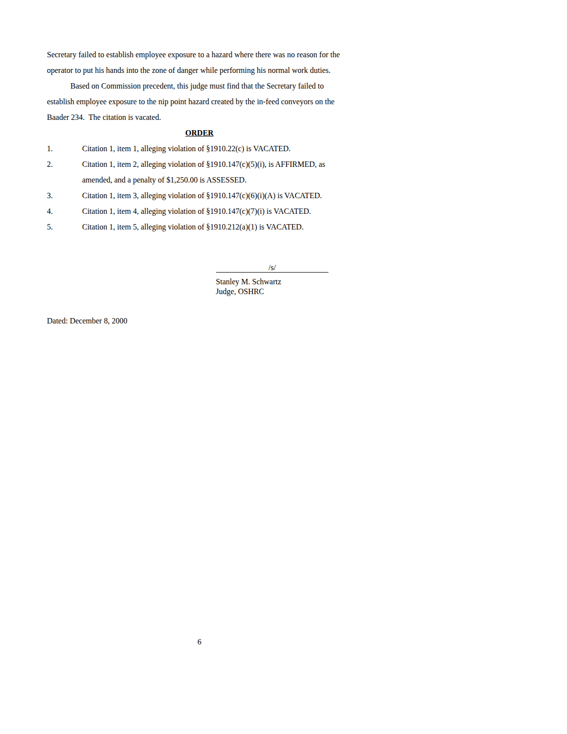Secretary failed to establish employee exposure to a hazard where there was no reason for the operator to put his hands into the zone of danger while performing his normal work duties.
Based on Commission precedent, this judge must find that the Secretary failed to establish employee exposure to the nip point hazard created by the in-feed conveyors on the Baader 234. The citation is vacated.
ORDER
1. Citation 1, item 1, alleging violation of §1910.22(c) is VACATED.
2. Citation 1, item 2, alleging violation of §1910.147(c)(5)(i), is AFFIRMED, as amended, and a penalty of $1,250.00 is ASSESSED.
3. Citation 1, item 3, alleging violation of §1910.147(c)(6)(i)(A) is VACATED.
4. Citation 1, item 4, alleging violation of §1910.147(c)(7)(i) is VACATED.
5. Citation 1, item 5, alleging violation of §1910.212(a)(1) is VACATED.
/s/
Stanley M. Schwartz
Judge, OSHRC
Dated: December 8, 2000
6